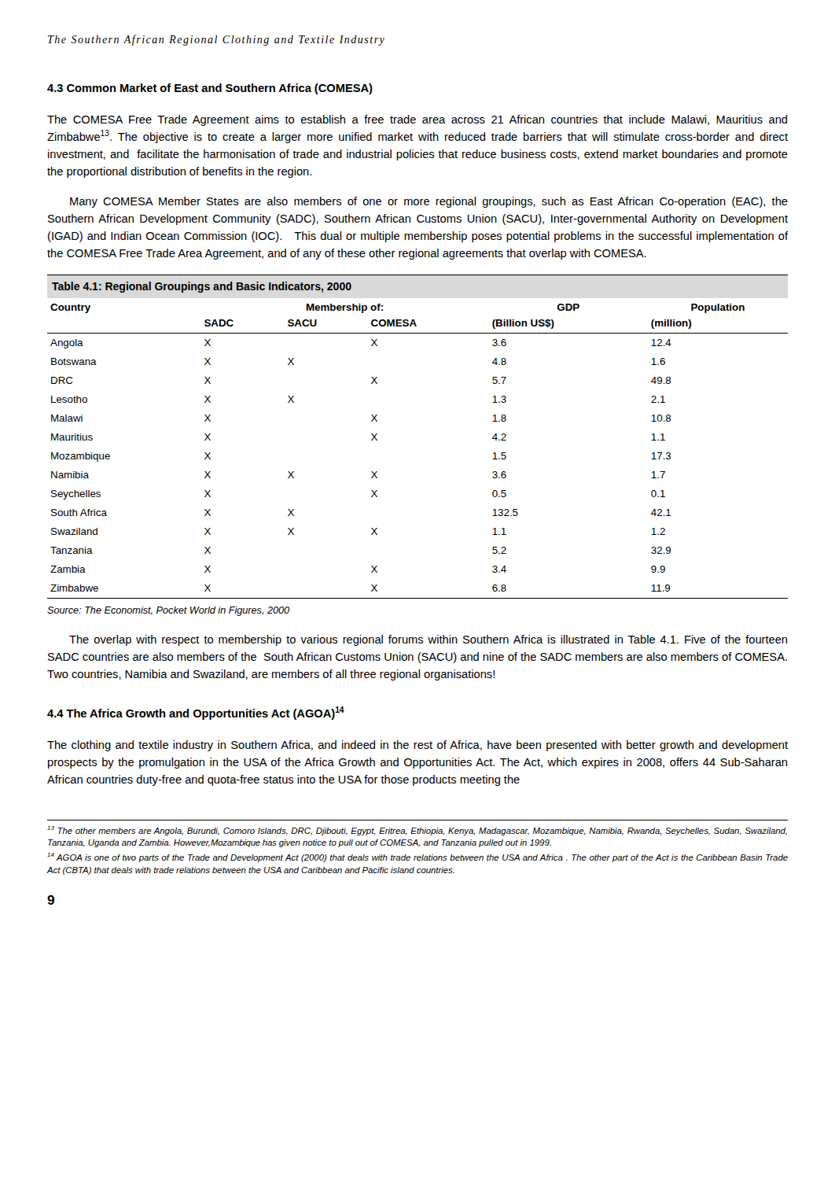The Southern African Regional Clothing and Textile Industry
4.3 Common Market of East and Southern Africa (COMESA)
The COMESA Free Trade Agreement aims to establish a free trade area across 21 African countries that include Malawi, Mauritius and Zimbabwe13. The objective is to create a larger more unified market with reduced trade barriers that will stimulate cross-border and direct investment, and facilitate the harmonisation of trade and industrial policies that reduce business costs, extend market boundaries and promote the proportional distribution of benefits in the region.
Many COMESA Member States are also members of one or more regional groupings, such as East African Co-operation (EAC), the Southern African Development Community (SADC), Southern African Customs Union (SACU), Inter-governmental Authority on Development (IGAD) and Indian Ocean Commission (IOC). This dual or multiple membership poses potential problems in the successful implementation of the COMESA Free Trade Area Agreement, and of any of these other regional agreements that overlap with COMESA.
Table 4.1: Regional Groupings and Basic Indicators, 2000
| Country | Membership of: | GDP | Population |
| --- | --- | --- | --- |
| | SADC | SACU | COMESA | (Billion US$) | (million) |
| Angola | X | | X | 3.6 | 12.4 |
| Botswana | X | X | | 4.8 | 1.6 |
| DRC | X | | X | 5.7 | 49.8 |
| Lesotho | X | X | | 1.3 | 2.1 |
| Malawi | X | | X | 1.8 | 10.8 |
| Mauritius | X | | X | 4.2 | 1.1 |
| Mozambique | X | | | 1.5 | 17.3 |
| Namibia | X | X | X | 3.6 | 1.7 |
| Seychelles | X | | X | 0.5 | 0.1 |
| South Africa | X | X | | 132.5 | 42.1 |
| Swaziland | X | X | X | 1.1 | 1.2 |
| Tanzania | X | | | 5.2 | 32.9 |
| Zambia | X | | X | 3.4 | 9.9 |
| Zimbabwe | X | | X | 6.8 | 11.9 |
Source: The Economist, Pocket World in Figures, 2000
The overlap with respect to membership to various regional forums within Southern Africa is illustrated in Table 4.1. Five of the fourteen SADC countries are also members of the South African Customs Union (SACU) and nine of the SADC members are also members of COMESA. Two countries, Namibia and Swaziland, are members of all three regional organisations!
4.4 The Africa Growth and Opportunities Act (AGOA)14
The clothing and textile industry in Southern Africa, and indeed in the rest of Africa, have been presented with better growth and development prospects by the promulgation in the USA of the Africa Growth and Opportunities Act. The Act, which expires in 2008, offers 44 Sub-Saharan African countries duty-free and quota-free status into the USA for those products meeting the
13 The other members are Angola, Burundi, Comoro Islands, DRC, Djibouti, Egypt, Eritrea, Ethiopia, Kenya, Madagascar, Mozambique, Namibia, Rwanda, Seychelles, Sudan, Swaziland, Tanzania, Uganda and Zambia. However,Mozambique has given notice to pull out of COMESA, and Tanzania pulled out in 1999.
14 AGOA is one of two parts of the Trade and Development Act (2000) that deals with trade relations between the USA and Africa . The other part of the Act is the Caribbean Basin Trade Act (CBTA) that deals with trade relations between the USA and Caribbean and Pacific island countries.
9